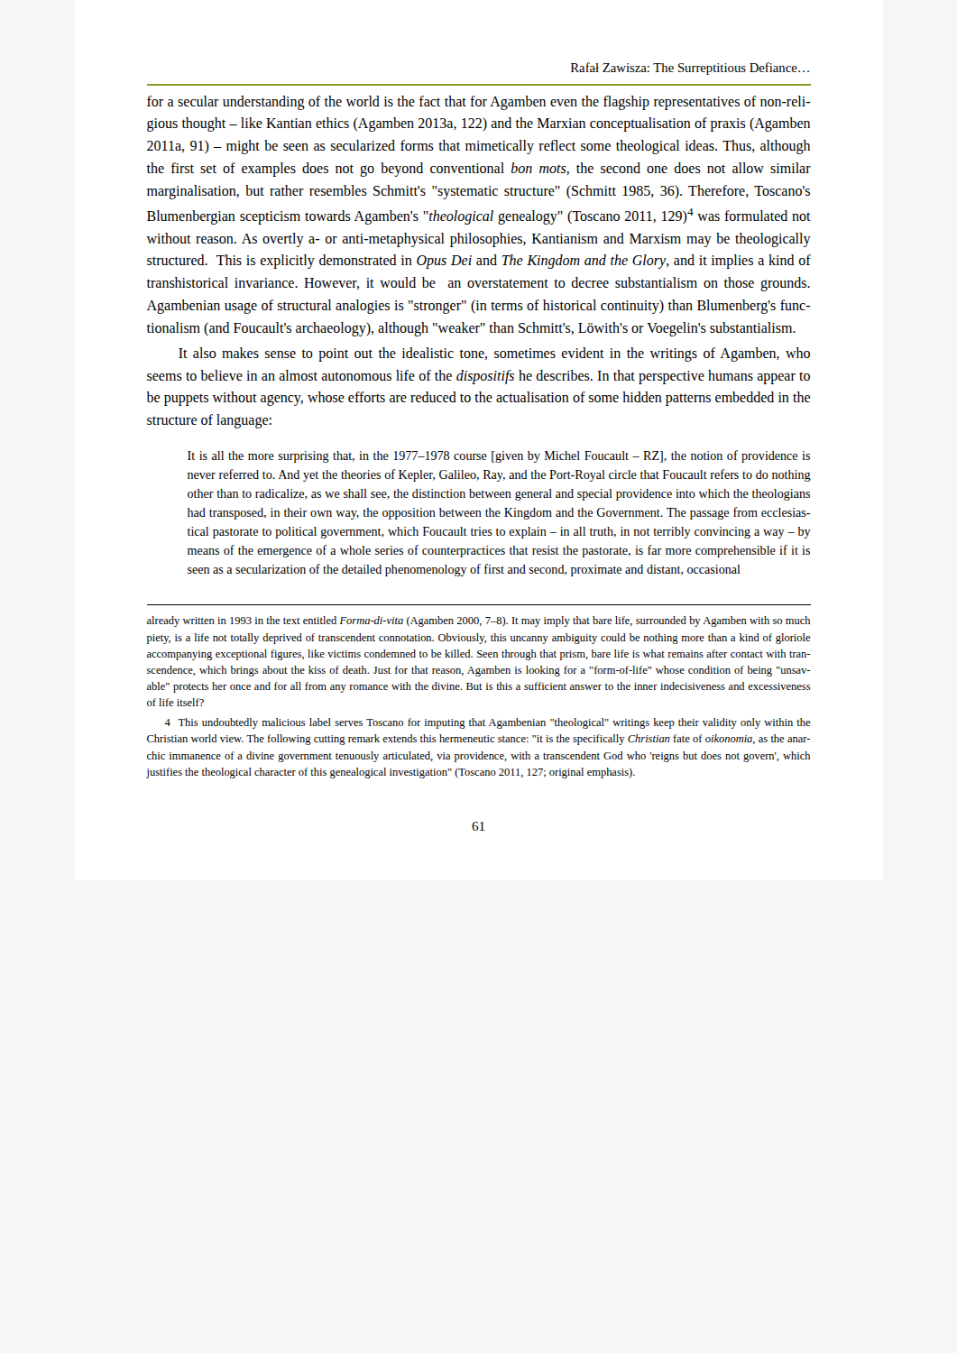Rafał Zawisza: The Surreptitious Defiance…
for a secular understanding of the world is the fact that for Agamben even the flagship representatives of non-religious thought – like Kantian ethics (Agamben 2013a, 122) and the Marxian conceptualisation of praxis (Agamben 2011a, 91) – might be seen as secularized forms that mimetically reflect some theological ideas. Thus, although the first set of examples does not go beyond conventional bon mots, the second one does not allow similar marginalisation, but rather resembles Schmitt's "systematic structure" (Schmitt 1985, 36). Therefore, Toscano's Blumenbergian scepticism towards Agamben's "theological genealogy" (Toscano 2011, 129)4 was formulated not without reason. As overtly a- or anti-metaphysical philosophies, Kantianism and Marxism may be theologically structured. This is explicitly demonstrated in Opus Dei and The Kingdom and the Glory, and it implies a kind of transhistorical invariance. However, it would be an overstatement to decree substantialism on those grounds. Agambenian usage of structural analogies is "stronger" (in terms of historical continuity) than Blumenberg's functionalism (and Foucault's archaeology), although "weaker" than Schmitt's, Löwith's or Voegelin's substantialism.
It also makes sense to point out the idealistic tone, sometimes evident in the writings of Agamben, who seems to believe in an almost autonomous life of the dispositifs he describes. In that perspective humans appear to be puppets without agency, whose efforts are reduced to the actualisation of some hidden patterns embedded in the structure of language:
It is all the more surprising that, in the 1977–1978 course [given by Michel Foucault – RZ], the notion of providence is never referred to. And yet the theories of Kepler, Galileo, Ray, and the Port-Royal circle that Foucault refers to do nothing other than to radicalize, as we shall see, the distinction between general and special providence into which the theologians had transposed, in their own way, the opposition between the Kingdom and the Government. The passage from ecclesiastical pastorate to political government, which Foucault tries to explain – in all truth, in not terribly convincing a way – by means of the emergence of a whole series of counterpractices that resist the pastorate, is far more comprehensible if it is seen as a secularization of the detailed phenomenology of first and second, proximate and distant, occasional
already written in 1993 in the text entitled Forma-di-vita (Agamben 2000, 7–8). It may imply that bare life, surrounded by Agamben with so much piety, is a life not totally deprived of transcendent connotation. Obviously, this uncanny ambiguity could be nothing more than a kind of gloriole accompanying exceptional figures, like victims condemned to be killed. Seen through that prism, bare life is what remains after contact with transcendence, which brings about the kiss of death. Just for that reason, Agamben is looking for a "form-of-life" whose condition of being "unsavable" protects her once and for all from any romance with the divine. But is this a sufficient answer to the inner indecisiveness and excessiveness of life itself?
4 This undoubtedly malicious label serves Toscano for imputing that Agambenian "theological" writings keep their validity only within the Christian world view. The following cutting remark extends this hermeneutic stance: "it is the specifically Christian fate of oikonomia, as the anarchic immanence of a divine government tenuously articulated, via providence, with a transcendent God who 'reigns but does not govern', which justifies the theological character of this genealogical investigation" (Toscano 2011, 127; original emphasis).
61